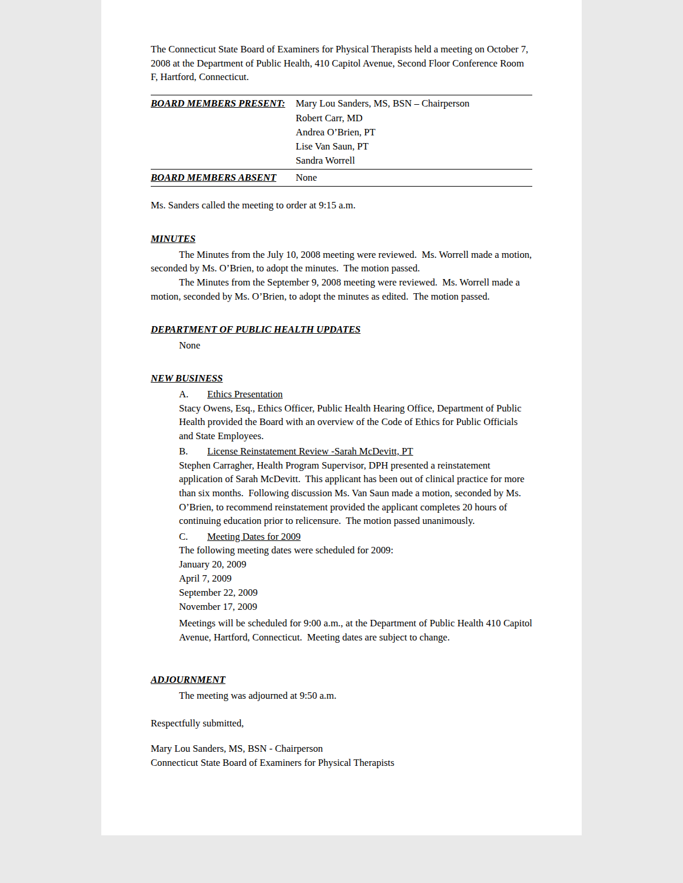The Connecticut State Board of Examiners for Physical Therapists held a meeting on October 7, 2008 at the Department of Public Health, 410 Capitol Avenue, Second Floor Conference Room F, Hartford, Connecticut.
| BOARD MEMBERS PRESENT: | Mary Lou Sanders, MS, BSN – Chairperson Robert Carr, MD Andrea O’Brien, PT Lise Van Saun, PT Sandra Worrell |
| BOARD MEMBERS ABSENT | None |
Ms. Sanders called the meeting to order at 9:15 a.m.
MINUTES
The Minutes from the July 10, 2008 meeting were reviewed. Ms. Worrell made a motion, seconded by Ms. O’Brien, to adopt the minutes. The motion passed.
The Minutes from the September 9, 2008 meeting were reviewed. Ms. Worrell made a motion, seconded by Ms. O’Brien, to adopt the minutes as edited. The motion passed.
DEPARTMENT OF PUBLIC HEALTH UPDATES
None
NEW BUSINESS
A. Ethics Presentation
Stacy Owens, Esq., Ethics Officer, Public Health Hearing Office, Department of Public Health provided the Board with an overview of the Code of Ethics for Public Officials and State Employees.
B. License Reinstatement Review -Sarah McDevitt, PT
Stephen Carragher, Health Program Supervisor, DPH presented a reinstatement application of Sarah McDevitt. This applicant has been out of clinical practice for more than six months. Following discussion Ms. Van Saun made a motion, seconded by Ms. O’Brien, to recommend reinstatement provided the applicant completes 20 hours of continuing education prior to relicensure. The motion passed unanimously.
C. Meeting Dates for 2009
The following meeting dates were scheduled for 2009:
January 20, 2009
April 7, 2009
September 22, 2009
November 17, 2009
Meetings will be scheduled for 9:00 a.m., at the Department of Public Health 410 Capitol Avenue, Hartford, Connecticut. Meeting dates are subject to change.
ADJOURNMENT
The meeting was adjourned at 9:50 a.m.
Respectfully submitted,
Mary Lou Sanders, MS, BSN - Chairperson
Connecticut State Board of Examiners for Physical Therapists